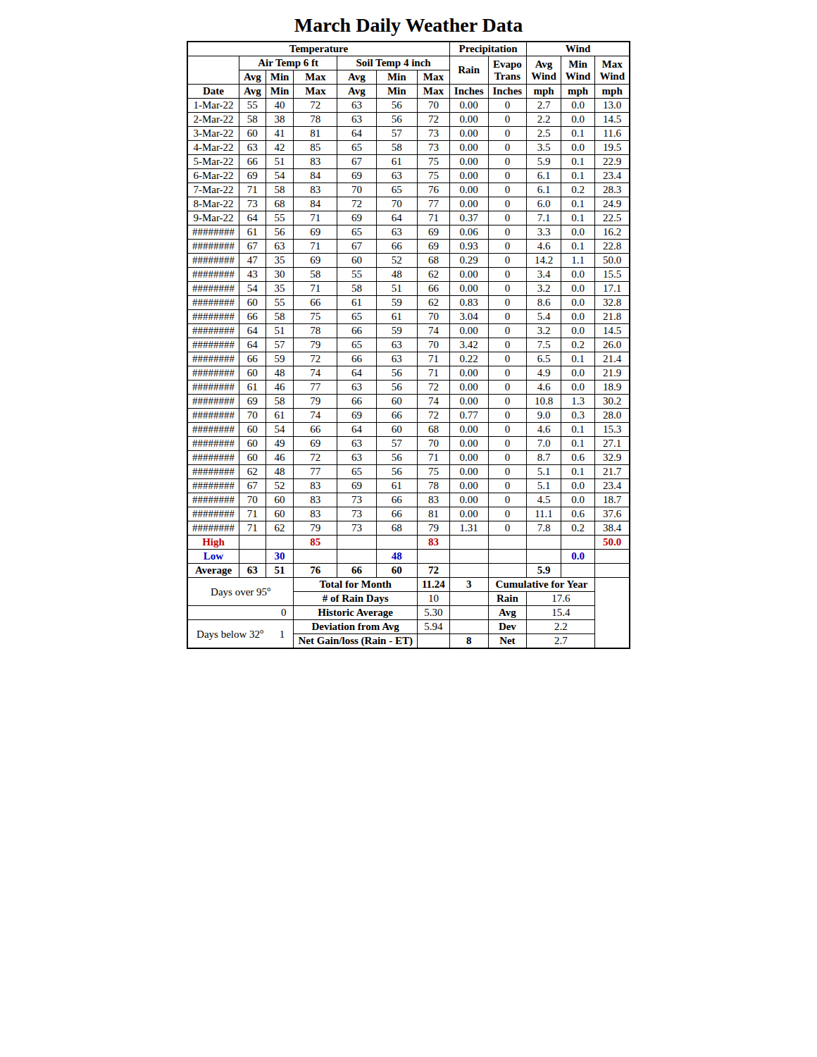March Daily Weather Data
| Temperature | Precipitation | Wind |
| --- | --- | --- |
| | Air Temp 6 ft | Soil Temp 4 inch | Rain | Evapo Trans | Avg Wind | Min Wind | Max Wind |
| Avg | Min | Max | Avg | Min | Max |
| Date | Avg | Min | Max | Avg | Min | Max | Inches | Inches | mph | mph | mph |
| 1-Mar-22 | 55 | 40 | 72 | 63 | 56 | 70 | 0.00 | 0 | 2.7 | 0.0 | 13.0 |
| 2-Mar-22 | 58 | 38 | 78 | 63 | 56 | 72 | 0.00 | 0 | 2.2 | 0.0 | 14.5 |
| 3-Mar-22 | 60 | 41 | 81 | 64 | 57 | 73 | 0.00 | 0 | 2.5 | 0.1 | 11.6 |
| 4-Mar-22 | 63 | 42 | 85 | 65 | 58 | 73 | 0.00 | 0 | 3.5 | 0.0 | 19.5 |
| 5-Mar-22 | 66 | 51 | 83 | 67 | 61 | 75 | 0.00 | 0 | 5.9 | 0.1 | 22.9 |
| 6-Mar-22 | 69 | 54 | 84 | 69 | 63 | 75 | 0.00 | 0 | 6.1 | 0.1 | 23.4 |
| 7-Mar-22 | 71 | 58 | 83 | 70 | 65 | 76 | 0.00 | 0 | 6.1 | 0.2 | 28.3 |
| 8-Mar-22 | 73 | 68 | 84 | 72 | 70 | 77 | 0.00 | 0 | 6.0 | 0.1 | 24.9 |
| 9-Mar-22 | 64 | 55 | 71 | 69 | 64 | 71 | 0.37 | 0 | 7.1 | 0.1 | 22.5 |
| ######## | 61 | 56 | 69 | 65 | 63 | 69 | 0.06 | 0 | 3.3 | 0.0 | 16.2 |
| ######## | 67 | 63 | 71 | 67 | 66 | 69 | 0.93 | 0 | 4.6 | 0.1 | 22.8 |
| ######## | 47 | 35 | 69 | 60 | 52 | 68 | 0.29 | 0 | 14.2 | 1.1 | 50.0 |
| ######## | 43 | 30 | 58 | 55 | 48 | 62 | 0.00 | 0 | 3.4 | 0.0 | 15.5 |
| ######## | 54 | 35 | 71 | 58 | 51 | 66 | 0.00 | 0 | 3.2 | 0.0 | 17.1 |
| ######## | 60 | 55 | 66 | 61 | 59 | 62 | 0.83 | 0 | 8.6 | 0.0 | 32.8 |
| ######## | 66 | 58 | 75 | 65 | 61 | 70 | 3.04 | 0 | 5.4 | 0.0 | 21.8 |
| ######## | 64 | 51 | 78 | 66 | 59 | 74 | 0.00 | 0 | 3.2 | 0.0 | 14.5 |
| ######## | 64 | 57 | 79 | 65 | 63 | 70 | 3.42 | 0 | 7.5 | 0.2 | 26.0 |
| ######## | 66 | 59 | 72 | 66 | 63 | 71 | 0.22 | 0 | 6.5 | 0.1 | 21.4 |
| ######## | 60 | 48 | 74 | 64 | 56 | 71 | 0.00 | 0 | 4.9 | 0.0 | 21.9 |
| ######## | 61 | 46 | 77 | 63 | 56 | 72 | 0.00 | 0 | 4.6 | 0.0 | 18.9 |
| ######## | 69 | 58 | 79 | 66 | 60 | 74 | 0.00 | 0 | 10.8 | 1.3 | 30.2 |
| ######## | 70 | 61 | 74 | 69 | 66 | 72 | 0.77 | 0 | 9.0 | 0.3 | 28.0 |
| ######## | 60 | 54 | 66 | 64 | 60 | 68 | 0.00 | 0 | 4.6 | 0.1 | 15.3 |
| ######## | 60 | 49 | 69 | 63 | 57 | 70 | 0.00 | 0 | 7.0 | 0.1 | 27.1 |
| ######## | 60 | 46 | 72 | 63 | 56 | 71 | 0.00 | 0 | 8.7 | 0.6 | 32.9 |
| ######## | 62 | 48 | 77 | 65 | 56 | 75 | 0.00 | 0 | 5.1 | 0.1 | 21.7 |
| ######## | 67 | 52 | 83 | 69 | 61 | 78 | 0.00 | 0 | 5.1 | 0.0 | 23.4 |
| ######## | 70 | 60 | 83 | 73 | 66 | 83 | 0.00 | 0 | 4.5 | 0.0 | 18.7 |
| ######## | 71 | 60 | 83 | 73 | 66 | 81 | 0.00 | 0 | 11.1 | 0.6 | 37.6 |
| ######## | 71 | 62 | 79 | 73 | 68 | 79 | 1.31 | 0 | 7.8 | 0.2 | 38.4 |
| High | | | 85 | | | 83 | | | | | 50.0 |
| Low | | 30 | | | 48 | | | | | 0.0 | |
| Average | 63 | 51 | 76 | 66 | 60 | 72 | | | 5.9 | | |
| Days over 95 o | Total for Month | 11.24 | 3 | Cumulative for Year |
| # of Rain Days | 10 | | Rain | 17.6 |
| 0 | Historic Average | 5.30 | | Avg | 15.4 |
| Days below 32 o 1 | Deviation from Avg | 5.94 | | Dev | 2.2 |
| Net Gain/loss (Rain - ET) | | 8 | Net | 2.7 |